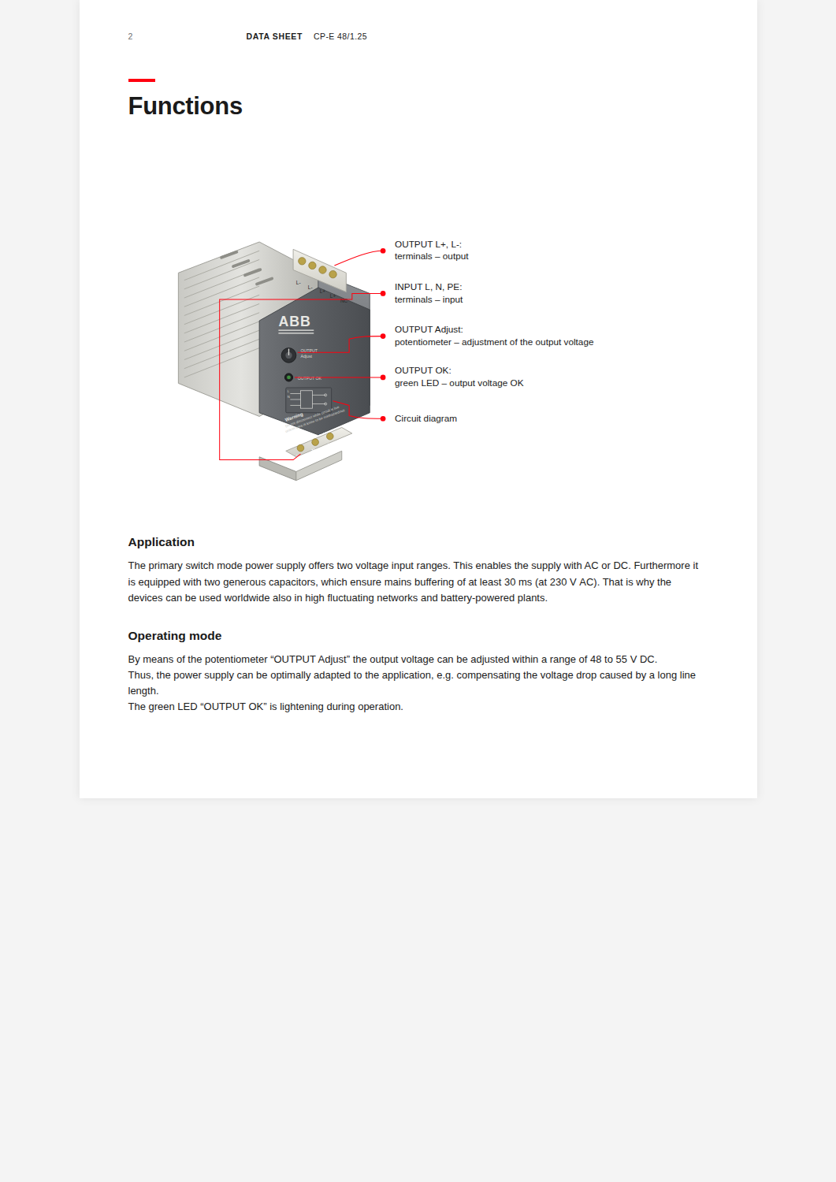2 Data sheet CP-E 48/1.25
Functions
L- L- L+ L+ NC ABB OUTPUT Adjust OUTPUT OK L N Warning Do not disconnect while circuit is live unless area is know to be nonhazardous INPUT 100-240 VAC ⏚ N L OUTPUT L+, L-: terminals – output INPUT L, N, PE: terminals – input OUTPUT Adjust: potentiometer – adjustment of the output voltage OUTPUT OK: green LED – output voltage OK Circuit diagram
Application
The primary switch mode power supply offers two voltage input ranges. This enables the supply with AC or DC. Furthermore it is equipped with two generous capacitors, which ensure mains buffering of at least 30 ms (at 230 V AC). That is why the devices can be used worldwide also in high fluctuating networks and battery-powered plants.
Operating mode
By means of the potentiometer “OUTPUT Adjust” the output voltage can be adjusted within a range of 48 to 55 V DC.
Thus, the power supply can be optimally adapted to the application, e.g. compensating the voltage drop caused by a long line length.
The green LED “OUTPUT OK” is lightening during operation.